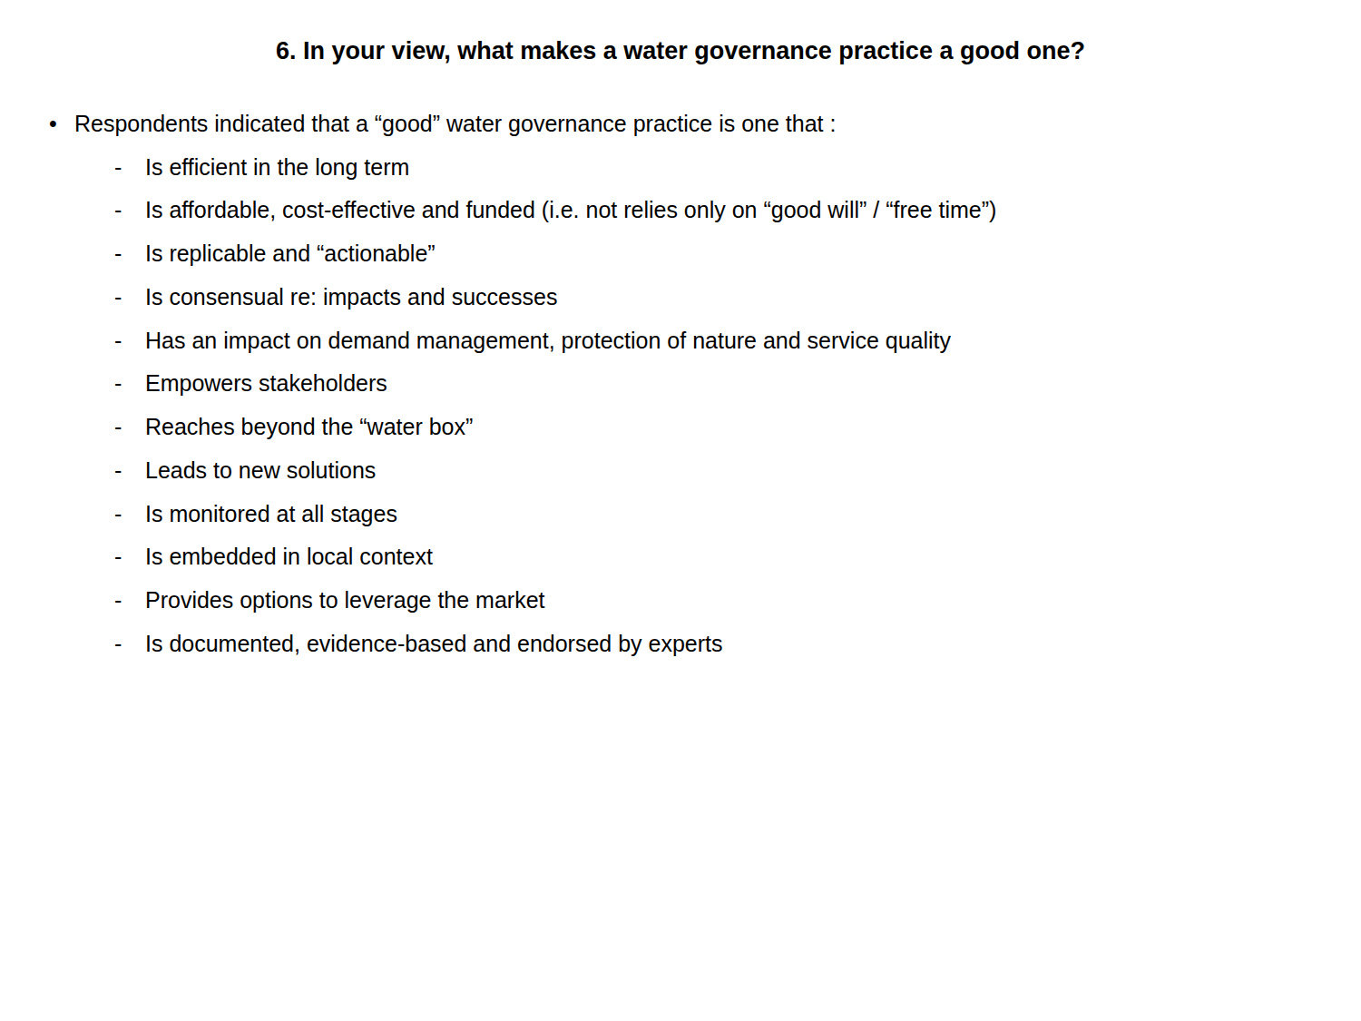6. In your view, what makes a water governance practice a good one?
Respondents indicated that a “good” water governance practice is one that :
Is efficient in the long term
Is affordable, cost-effective and funded (i.e. not relies only on “good will” / “free time”)
Is replicable and “actionable”
Is consensual re: impacts and successes
Has an impact on demand management, protection of nature and service quality
Empowers stakeholders
Reaches beyond the “water box”
Leads to new solutions
Is monitored at all stages
Is embedded in local context
Provides options to leverage the market
Is documented, evidence-based and endorsed by experts